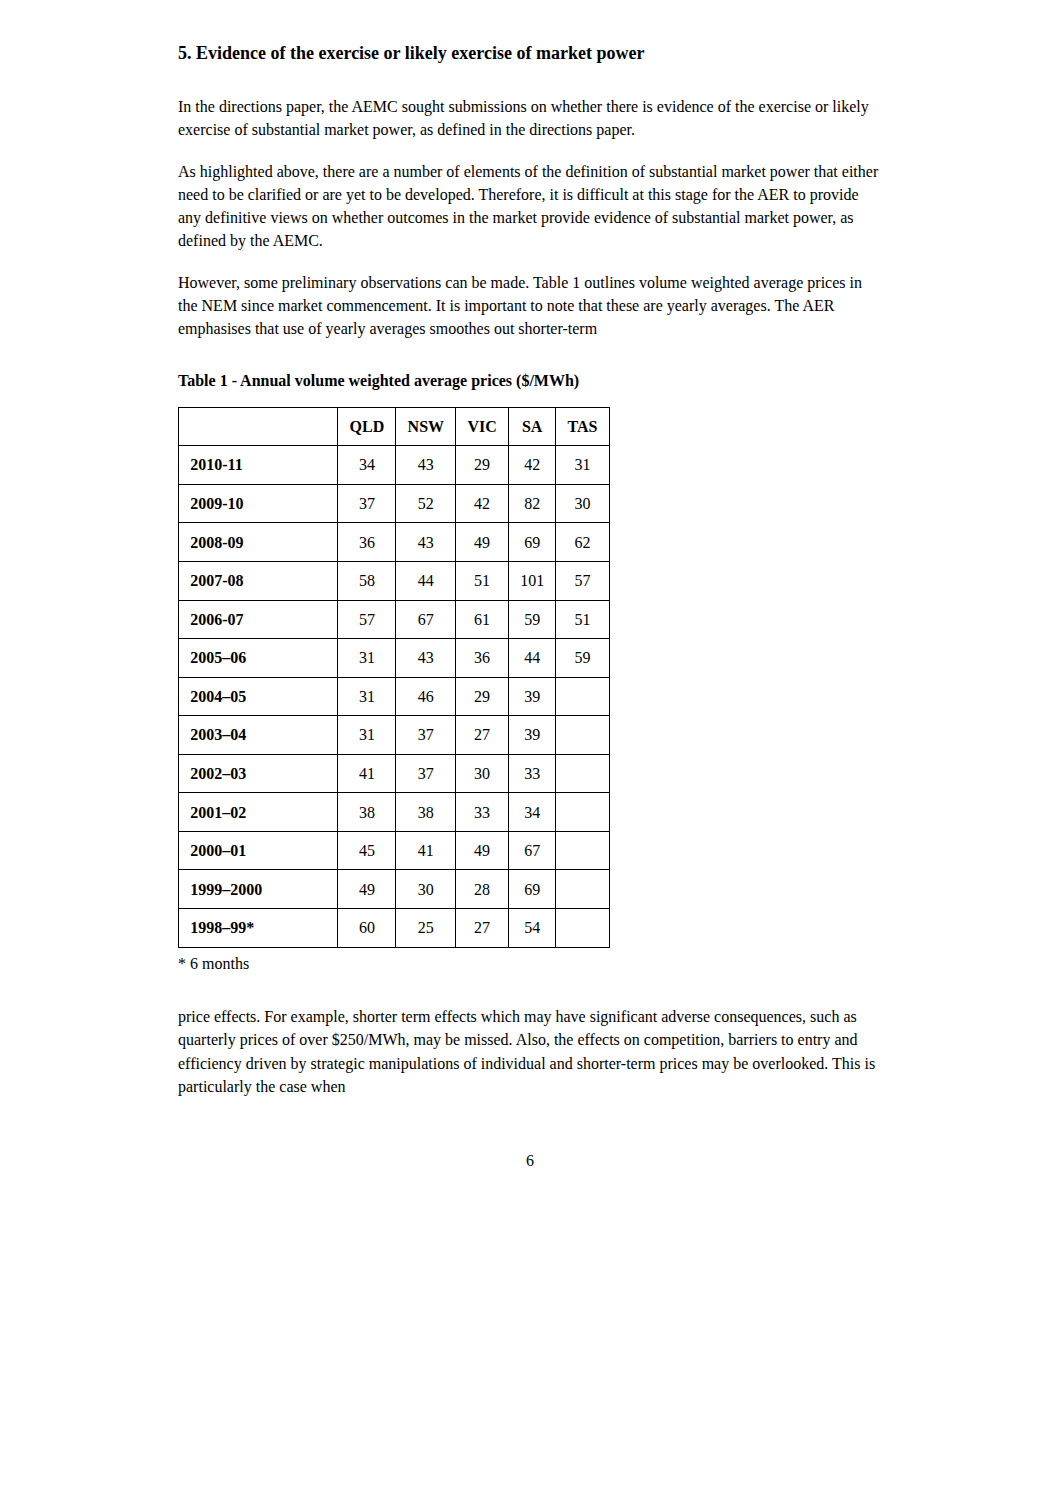5. Evidence of the exercise or likely exercise of market power
In the directions paper, the AEMC sought submissions on whether there is evidence of the exercise or likely exercise of substantial market power, as defined in the directions paper.
As highlighted above, there are a number of elements of the definition of substantial market power that either need to be clarified or are yet to be developed. Therefore, it is difficult at this stage for the AER to provide any definitive views on whether outcomes in the market provide evidence of substantial market power, as defined by the AEMC.
However, some preliminary observations can be made. Table 1 outlines volume weighted average prices in the NEM since market commencement. It is important to note that these are yearly averages. The AER emphasises that use of yearly averages smoothes out shorter-term
Table 1 - Annual volume weighted average prices ($/MWh)
| | QLD | NSW | VIC | SA | TAS |
| 2010-11 | 34 | 43 | 29 | 42 | 31 |
| 2009-10 | 37 | 52 | 42 | 82 | 30 |
| 2008-09 | 36 | 43 | 49 | 69 | 62 |
| 2007-08 | 58 | 44 | 51 | 101 | 57 |
| 2006-07 | 57 | 67 | 61 | 59 | 51 |
| 2005–06 | 31 | 43 | 36 | 44 | 59 |
| 2004–05 | 31 | 46 | 29 | 39 | |
| 2003–04 | 31 | 37 | 27 | 39 | |
| 2002–03 | 41 | 37 | 30 | 33 | |
| 2001–02 | 38 | 38 | 33 | 34 | |
| 2000–01 | 45 | 41 | 49 | 67 | |
| 1999–2000 | 49 | 30 | 28 | 69 | |
| 1998–99* | 60 | 25 | 27 | 54 | |
* 6 months
price effects. For example, shorter term effects which may have significant adverse consequences, such as quarterly prices of over $250/MWh, may be missed. Also, the effects on competition, barriers to entry and efficiency driven by strategic manipulations of individual and shorter-term prices may be overlooked. This is particularly the case when
6